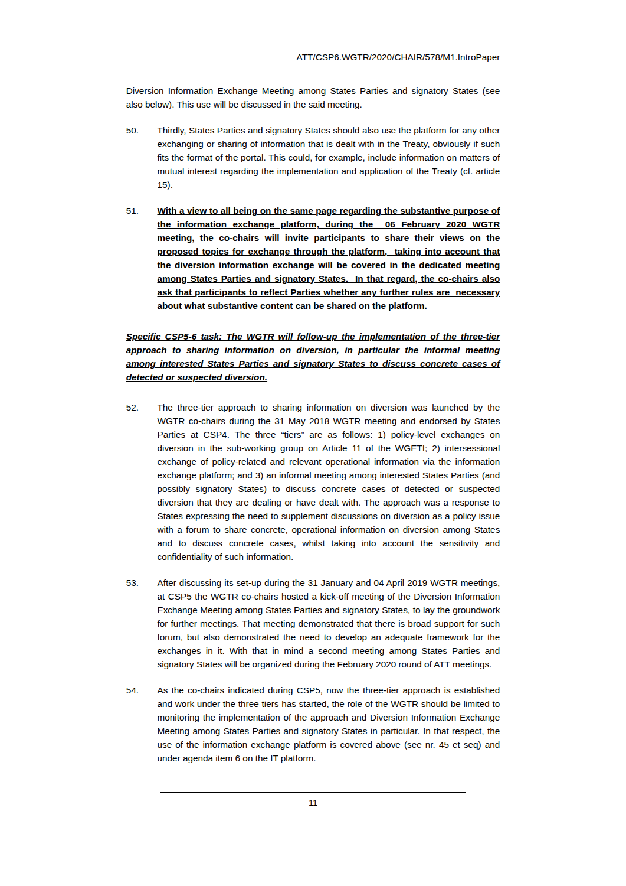ATT/CSP6.WGTR/2020/CHAIR/578/M1.IntroPaper
Diversion Information Exchange Meeting among States Parties and signatory States (see also below). This use will be discussed in the said meeting.
50.
Thirdly, States Parties and signatory States should also use the platform for any other exchanging or sharing of information that is dealt with in the Treaty, obviously if such fits the format of the portal. This could, for example, include information on matters of mutual interest regarding the implementation and application of the Treaty (cf. article 15).
51.
With a view to all being on the same page regarding the substantive purpose of the information exchange platform, during the 06 February 2020 WGTR meeting, the co-chairs will invite participants to share their views on the proposed topics for exchange through the platform, taking into account that the diversion information exchange will be covered in the dedicated meeting among States Parties and signatory States. In that regard, the co-chairs also ask that participants to reflect Parties whether any further rules are necessary about what substantive content can be shared on the platform.
Specific CSP5-6 task: The WGTR will follow-up the implementation of the three-tier approach to sharing information on diversion, in particular the informal meeting among interested States Parties and signatory States to discuss concrete cases of detected or suspected diversion.
52.
The three-tier approach to sharing information on diversion was launched by the WGTR co-chairs during the 31 May 2018 WGTR meeting and endorsed by States Parties at CSP4. The three “tiers” are as follows: 1) policy-level exchanges on diversion in the sub-working group on Article 11 of the WGETI; 2) intersessional exchange of policy-related and relevant operational information via the information exchange platform; and 3) an informal meeting among interested States Parties (and possibly signatory States) to discuss concrete cases of detected or suspected diversion that they are dealing or have dealt with. The approach was a response to States expressing the need to supplement discussions on diversion as a policy issue with a forum to share concrete, operational information on diversion among States and to discuss concrete cases, whilst taking into account the sensitivity and confidentiality of such information.
53.
After discussing its set-up during the 31 January and 04 April 2019 WGTR meetings, at CSP5 the WGTR co-chairs hosted a kick-off meeting of the Diversion Information Exchange Meeting among States Parties and signatory States, to lay the groundwork for further meetings. That meeting demonstrated that there is broad support for such forum, but also demonstrated the need to develop an adequate framework for the exchanges in it. With that in mind a second meeting among States Parties and signatory States will be organized during the February 2020 round of ATT meetings.
54.
As the co-chairs indicated during CSP5, now the three-tier approach is established and work under the three tiers has started, the role of the WGTR should be limited to monitoring the implementation of the approach and Diversion Information Exchange Meeting among States Parties and signatory States in particular. In that respect, the use of the information exchange platform is covered above (see nr. 45 et seq) and under agenda item 6 on the IT platform.
11